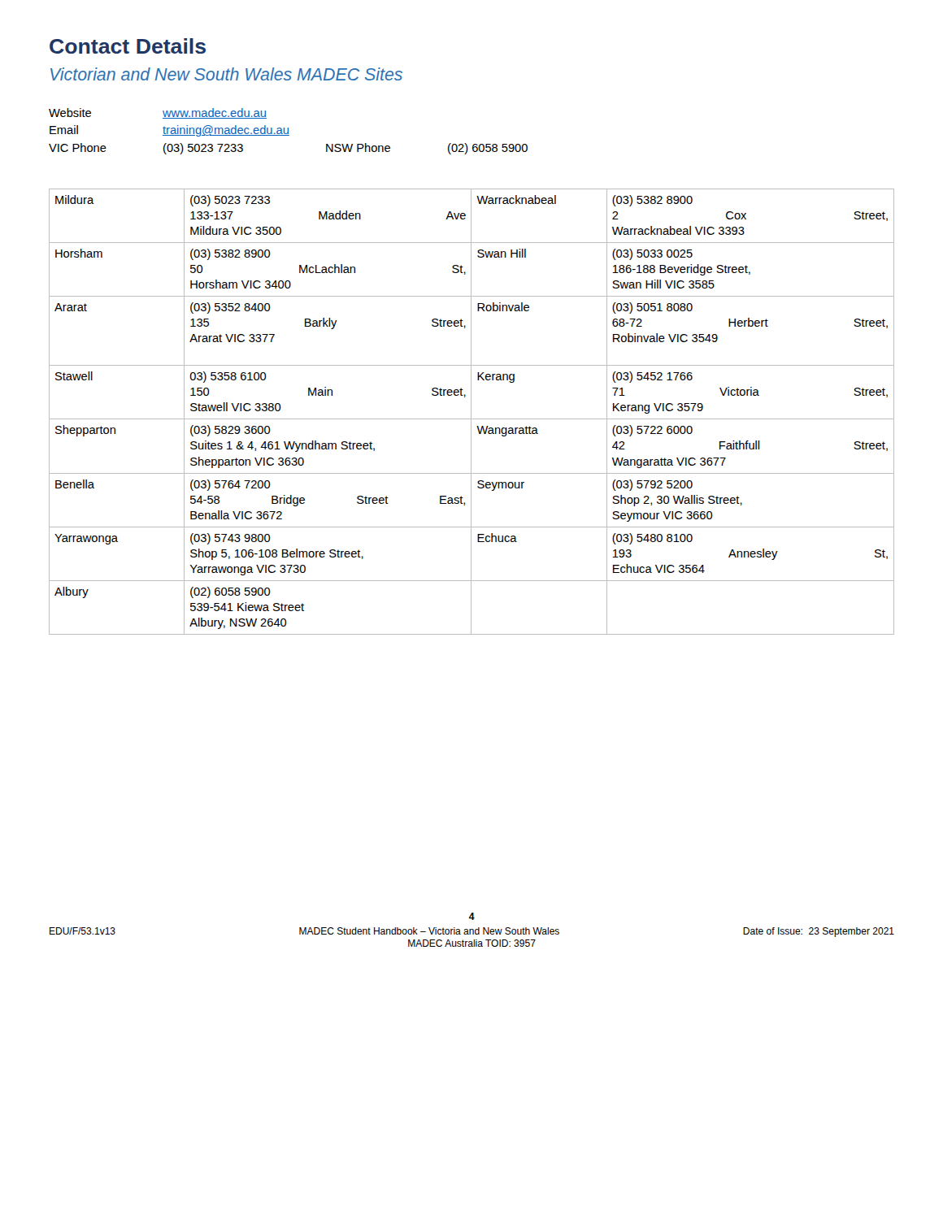Contact Details
Victorian and New South Wales MADEC Sites
Website
www.madec.edu.au
Email
training@madec.edu.au
VIC Phone
(03) 5023 7233
NSW Phone
(02) 6058 5900
| Mildura | (03) 5023 7233 133-137 Madden Ave Mildura VIC 3500 | Warracknabeal | (03) 5382 8900 2 Cox Street, Warracknabeal VIC 3393 |
| Horsham | (03) 5382 8900 50 McLachlan St, Horsham VIC 3400 | Swan Hill | (03) 5033 0025 186-188 Beveridge Street, Swan Hill VIC 3585 |
| Ararat | (03) 5352 8400 135 Barkly Street, Ararat VIC 3377 | Robinvale | (03) 5051 8080 68-72 Herbert Street, Robinvale VIC 3549 |
| Stawell | 03) 5358 6100 150 Main Street, Stawell VIC 3380 | Kerang | (03) 5452 1766 71 Victoria Street, Kerang VIC 3579 |
| Shepparton | (03) 5829 3600 Suites 1 & 4, 461 Wyndham Street, Shepparton VIC 3630 | Wangaratta | (03) 5722 6000 42 Faithfull Street, Wangaratta VIC 3677 |
| Benella | (03) 5764 7200 54-58 Bridge Street East, Benalla VIC 3672 | Seymour | (03) 5792 5200 Shop 2, 30 Wallis Street, Seymour VIC 3660 |
| Yarrawonga | (03) 5743 9800 Shop 5, 106-108 Belmore Street, Yarrawonga VIC 3730 | Echuca | (03) 5480 8100 193 Annesley St, Echuca VIC 3564 |
| Albury | (02) 6058 5900 539-541 Kiewa Street Albury, NSW 2640 | | |
4
EDU/F/53.1v13 MADEC Student Handbook – Victoria and New South Wales Date of Issue: 23 September 2021
MADEC Australia TOID: 3957